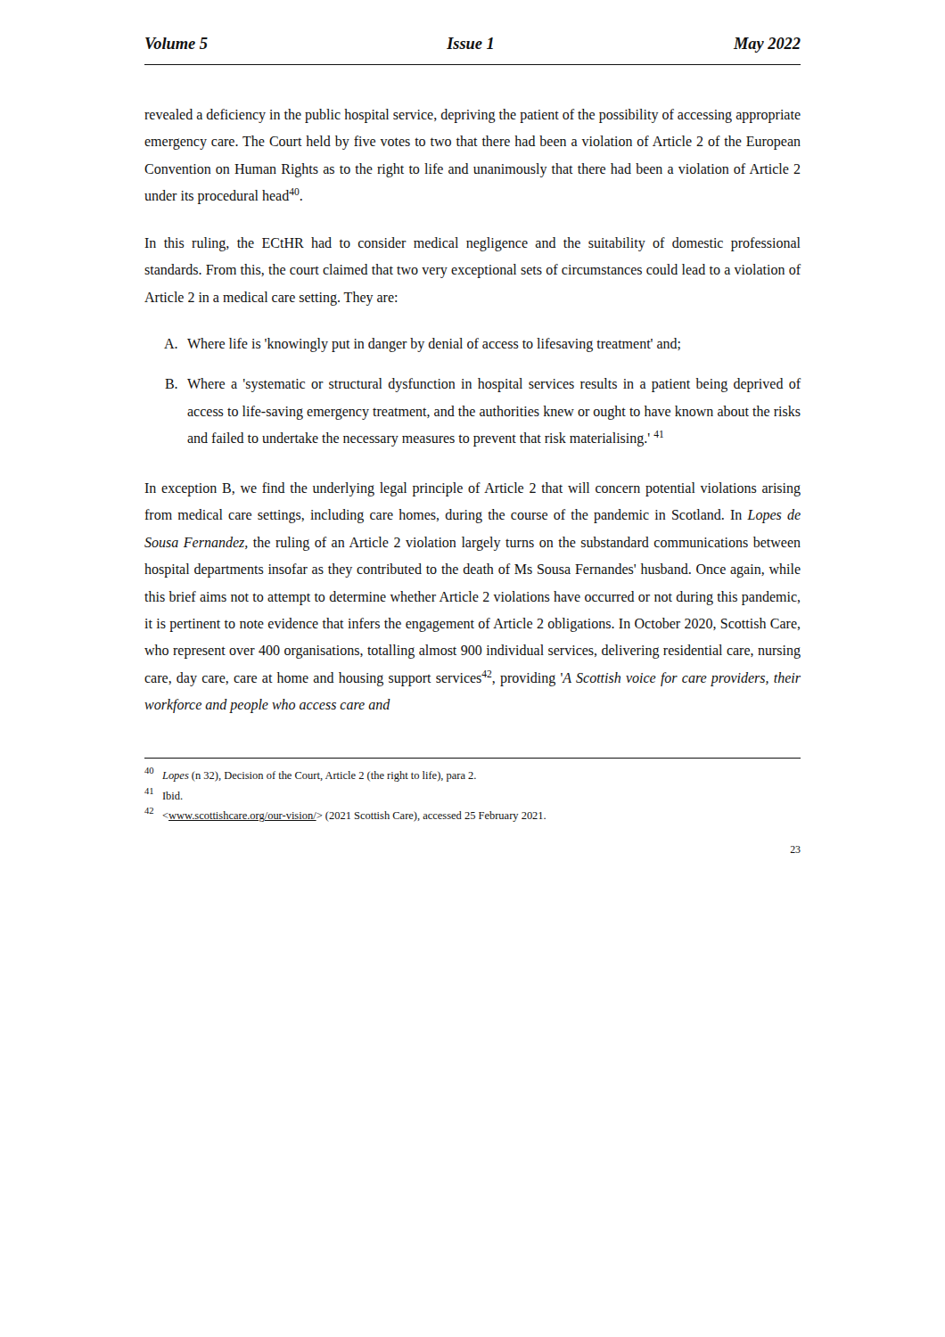Volume 5 Issue 1 May 2022
revealed a deficiency in the public hospital service, depriving the patient of the possibility of accessing appropriate emergency care. The Court held by five votes to two that there had been a violation of Article 2 of the European Convention on Human Rights as to the right to life and unanimously that there had been a violation of Article 2 under its procedural head40.
In this ruling, the ECtHR had to consider medical negligence and the suitability of domestic professional standards. From this, the court claimed that two very exceptional sets of circumstances could lead to a violation of Article 2 in a medical care setting. They are:
Where life is 'knowingly put in danger by denial of access to lifesaving treatment' and;
Where a 'systematic or structural dysfunction in hospital services results in a patient being deprived of access to life-saving emergency treatment, and the authorities knew or ought to have known about the risks and failed to undertake the necessary measures to prevent that risk materialising.' 41
In exception B, we find the underlying legal principle of Article 2 that will concern potential violations arising from medical care settings, including care homes, during the course of the pandemic in Scotland. In Lopes de Sousa Fernandez, the ruling of an Article 2 violation largely turns on the substandard communications between hospital departments insofar as they contributed to the death of Ms Sousa Fernandes' husband. Once again, while this brief aims not to attempt to determine whether Article 2 violations have occurred or not during this pandemic, it is pertinent to note evidence that infers the engagement of Article 2 obligations. In October 2020, Scottish Care, who represent over 400 organisations, totalling almost 900 individual services, delivering residential care, nursing care, day care, care at home and housing support services42, providing 'A Scottish voice for care providers, their workforce and people who access care and
Lopes (n 32), Decision of the Court, Article 2 (the right to life), para 2.
Ibid.
<www.scottishcare.org/our-vision/> (2021 Scottish Care), accessed 25 February 2021.
23